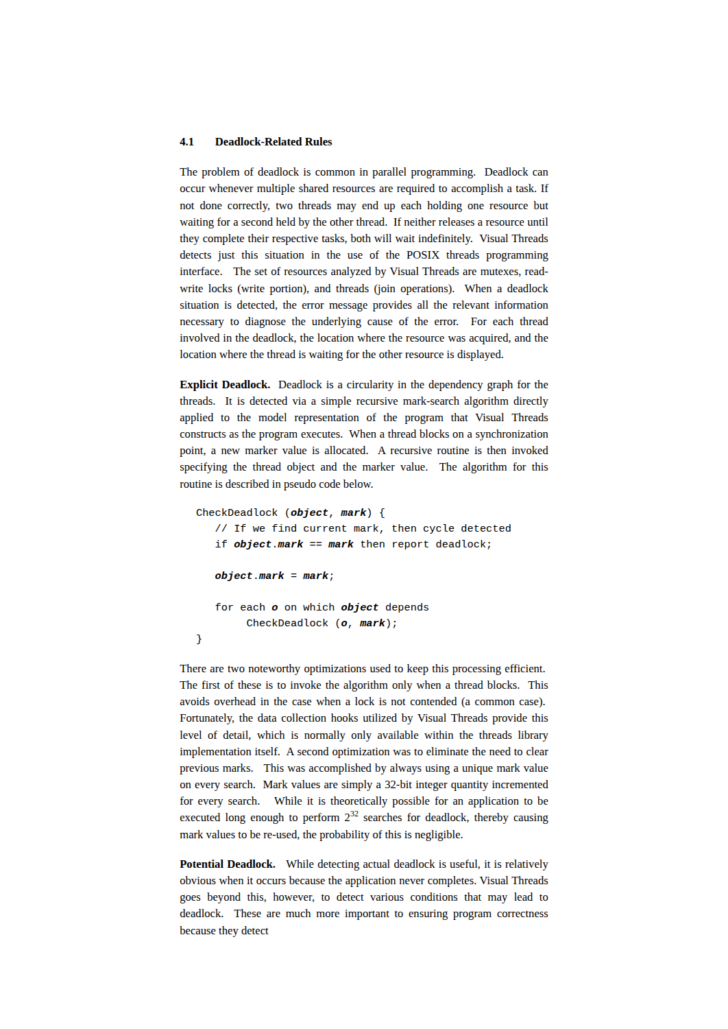4.1 Deadlock-Related Rules
The problem of deadlock is common in parallel programming. Deadlock can occur whenever multiple shared resources are required to accomplish a task. If not done correctly, two threads may end up each holding one resource but waiting for a second held by the other thread. If neither releases a resource until they complete their respective tasks, both will wait indefinitely. Visual Threads detects just this situation in the use of the POSIX threads programming interface. The set of resources analyzed by Visual Threads are mutexes, read-write locks (write portion), and threads (join operations). When a deadlock situation is detected, the error message provides all the relevant information necessary to diagnose the underlying cause of the error. For each thread involved in the deadlock, the location where the resource was acquired, and the location where the thread is waiting for the other resource is displayed.
Explicit Deadlock. Deadlock is a circularity in the dependency graph for the threads. It is detected via a simple recursive mark-search algorithm directly applied to the model representation of the program that Visual Threads constructs as the program executes. When a thread blocks on a synchronization point, a new marker value is allocated. A recursive routine is then invoked specifying the thread object and the marker value. The algorithm for this routine is described in pseudo code below.
CheckDeadlock (object, mark) {
   // If we find current mark, then cycle detected
   if object.mark == mark then report deadlock;

   object.mark = mark;

   for each o on which object depends
        CheckDeadlock (o, mark);
}
There are two noteworthy optimizations used to keep this processing efficient. The first of these is to invoke the algorithm only when a thread blocks. This avoids overhead in the case when a lock is not contended (a common case). Fortunately, the data collection hooks utilized by Visual Threads provide this level of detail, which is normally only available within the threads library implementation itself. A second optimization was to eliminate the need to clear previous marks. This was accomplished by always using a unique mark value on every search. Mark values are simply a 32-bit integer quantity incremented for every search. While it is theoretically possible for an application to be executed long enough to perform 232 searches for deadlock, thereby causing mark values to be re-used, the probability of this is negligible.
Potential Deadlock. While detecting actual deadlock is useful, it is relatively obvious when it occurs because the application never completes. Visual Threads goes beyond this, however, to detect various conditions that may lead to deadlock. These are much more important to ensuring program correctness because they detect